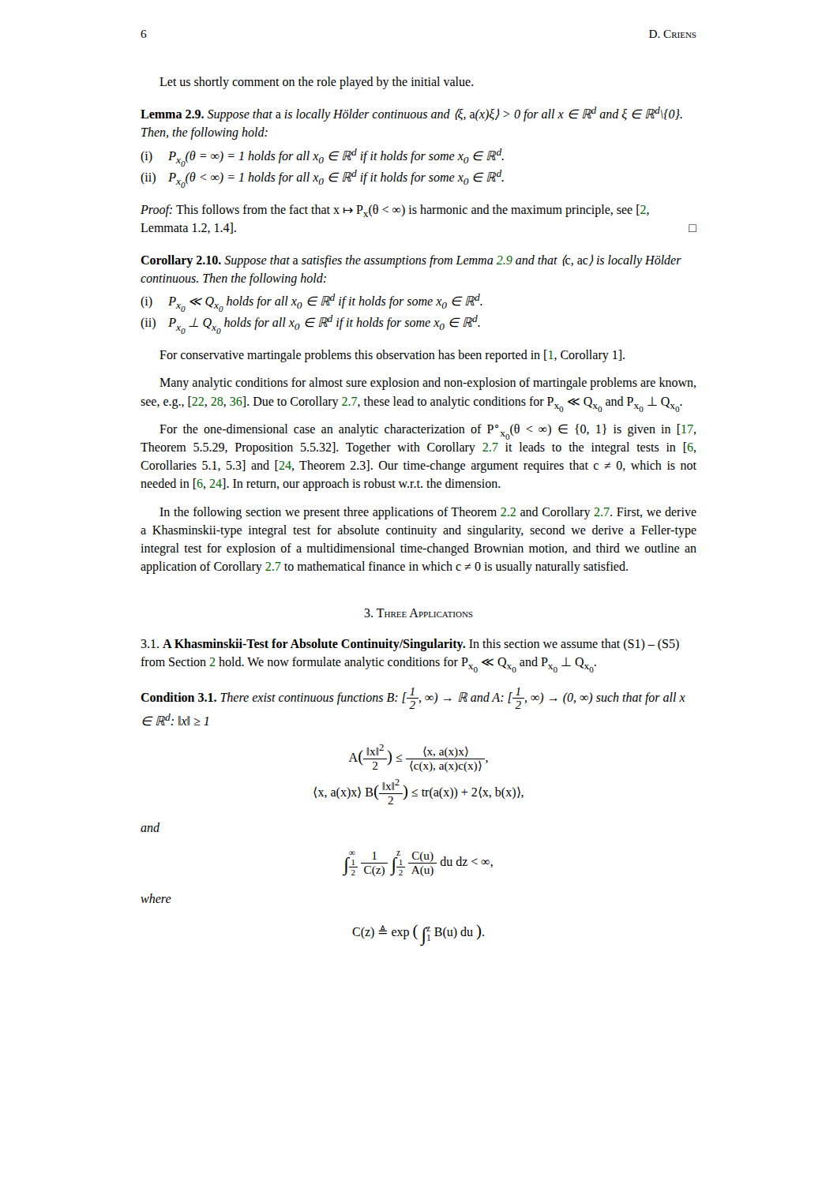6 D. Criens
Let us shortly comment on the role played by the initial value.
Lemma 2.9. Suppose that a is locally Hölder continuous and ⟨ξ, a(x)ξ⟩ > 0 for all x ∈ ℝd and ξ ∈ ℝd\{0}. Then, the following hold:
Px0(θ = ∞) = 1 holds for all x0 ∈ ℝd if it holds for some x0 ∈ ℝd.
Px0(θ < ∞) = 1 holds for all x0 ∈ ℝd if it holds for some x0 ∈ ℝd.
Proof: This follows from the fact that x ↦ Px(θ < ∞) is harmonic and the maximum principle, see [2, Lemmata 1.2, 1.4]. □
Corollary 2.10. Suppose that a satisfies the assumptions from Lemma 2.9 and that ⟨c, ac⟩ is locally Hölder continuous. Then the following hold:
Px0 ≪ Qx0 holds for all x0 ∈ ℝd if it holds for some x0 ∈ ℝd.
Px0 ⊥ Qx0 holds for all x0 ∈ ℝd if it holds for some x0 ∈ ℝd.
For conservative martingale problems this observation has been reported in [1, Corollary 1].
Many analytic conditions for almost sure explosion and non-explosion of martingale problems are known, see, e.g., [22, 28, 36]. Due to Corollary 2.7, these lead to analytic conditions for Px0 ≪ Qx0 and Px0 ⊥ Qx0.
For the one-dimensional case an analytic characterization of P∘x0(θ < ∞) ∈ {0, 1} is given in [17, Theorem 5.5.29, Proposition 5.5.32]. Together with Corollary 2.7 it leads to the integral tests in [6, Corollaries 5.1, 5.3] and [24, Theorem 2.3]. Our time-change argument requires that c ≠ 0, which is not needed in [6, 24]. In return, our approach is robust w.r.t. the dimension.
In the following section we present three applications of Theorem 2.2 and Corollary 2.7. First, we derive a Khasminskii-type integral test for absolute continuity and singularity, second we derive a Feller-type integral test for explosion of a multidimensional time-changed Brownian motion, and third we outline an application of Corollary 2.7 to mathematical finance in which c ≠ 0 is usually naturally satisfied.
3. Three Applications
3.1. A Khasminskii-Test for Absolute Continuity/Singularity.
In this section we assume that (S1) – (S5) from Section 2 hold. We now formulate analytic conditions for Px0 ≪ Qx0 and Px0 ⊥ Qx0.
Condition 3.1. There exist continuous functions B: [12, ∞) → ℝ and A: [12, ∞) → (0, ∞) such that for all x ∈ ℝd: ‖x‖ ≥ 1
A(‖x‖22) ≤ ⟨x, a(x)x⟩⟨c(x), a(x)c(x)⟩, ⟨x, a(x)x⟩ B(‖x‖22) ≤ tr(a(x)) + 2⟨x, b(x)⟩,
and
∫∞12 1 C(z) ∫z 12 C(u) A(u) du dz < ∞,
where
C(z) ≜ exp ( ∫z 1 B(u) du ).